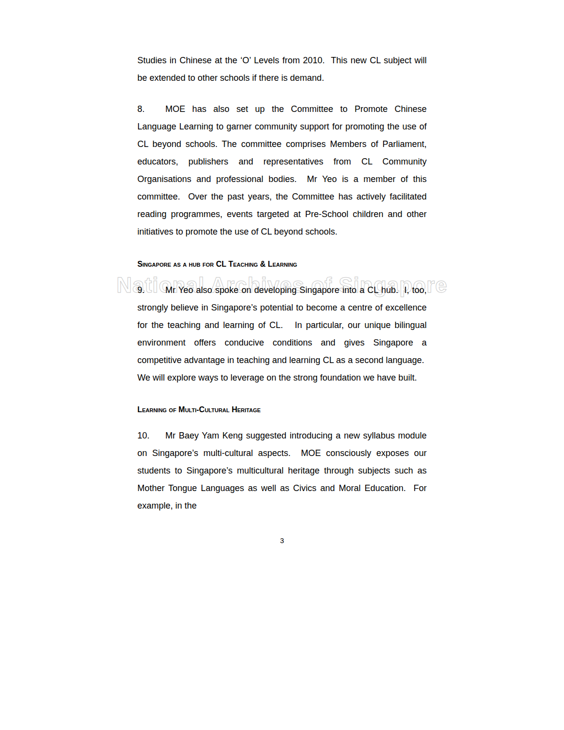National Archives of Singapore
Studies in Chinese at the ‘O’ Levels from 2010. This new CL subject will be extended to other schools if there is demand.
8. MOE has also set up the Committee to Promote Chinese Language Learning to garner community support for promoting the use of CL beyond schools. The committee comprises Members of Parliament, educators, publishers and representatives from CL Community Organisations and professional bodies. Mr Yeo is a member of this committee. Over the past years, the Committee has actively facilitated reading programmes, events targeted at Pre-School children and other initiatives to promote the use of CL beyond schools.
Singapore as a hub for CL Teaching & Learning
9. Mr Yeo also spoke on developing Singapore into a CL hub. I, too, strongly believe in Singapore’s potential to become a centre of excellence for the teaching and learning of CL. In particular, our unique bilingual environment offers conducive conditions and gives Singapore a competitive advantage in teaching and learning CL as a second language. We will explore ways to leverage on the strong foundation we have built.
Learning of Multi-Cultural Heritage
10. Mr Baey Yam Keng suggested introducing a new syllabus module on Singapore’s multi-cultural aspects. MOE consciously exposes our students to Singapore’s multicultural heritage through subjects such as Mother Tongue Languages as well as Civics and Moral Education. For example, in the
3